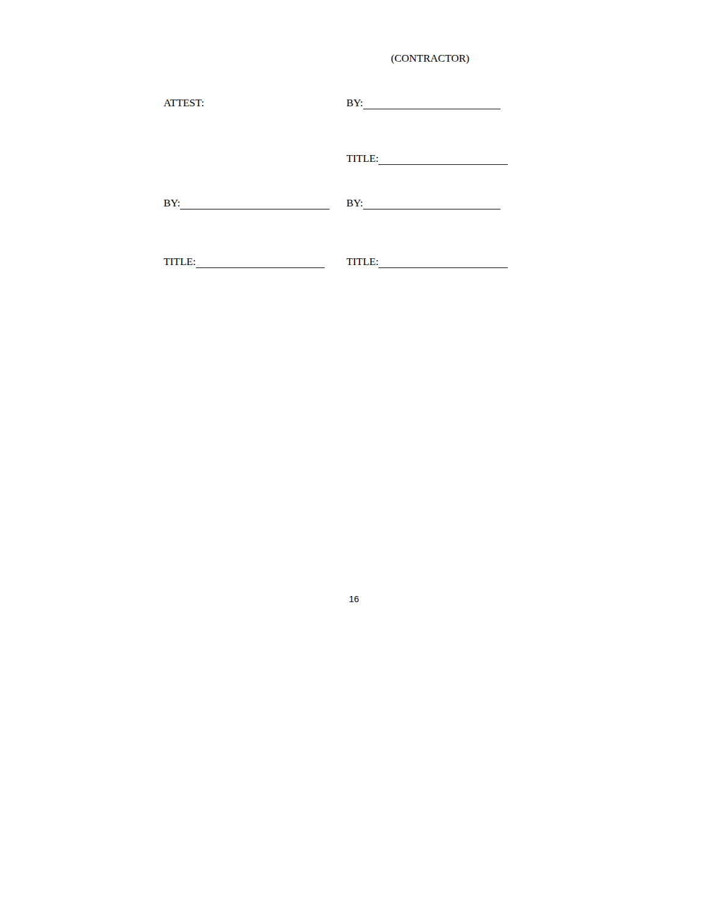(CONTRACTOR)
| ATTEST: | BY: |
| | TITLE: |
| BY: | BY: |
| TITLE: | TITLE: |
16